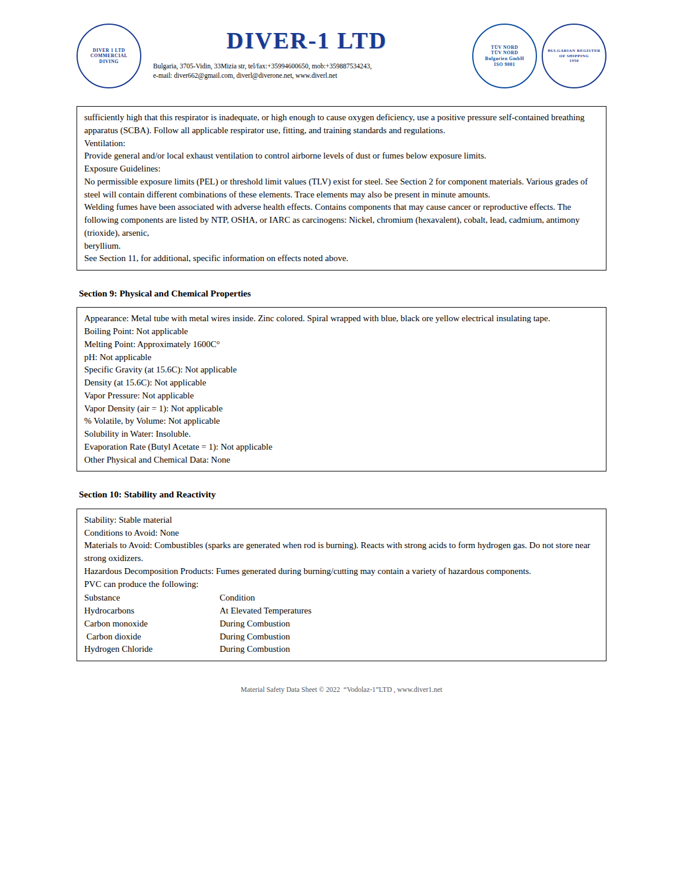DIVER 1 LTD
COMMERCIAL
DIVING
DIVER-1 LTD
Bulgaria, 3705-Vidin, 33Mizia str, tel/fax:+35994600650, mob:+359887534243,
e-mail: diver662@gmail.com, diverl@diverone.net, www.diverl.net
TÜV NORD
TÜV NORD
Bulgarien GmbH
ISO 9001
BULGARIAN REGISTER OF SHIPPING
1950
sufficiently high that this respirator is inadequate, or high enough to cause oxygen deficiency, use a positive pressure self-contained breathing apparatus (SCBA). Follow all applicable respirator use, fitting, and training standards and regulations.
Ventilation:
Provide general and/or local exhaust ventilation to control airborne levels of dust or fumes below exposure limits.
Exposure Guidelines:
No permissible exposure limits (PEL) or threshold limit values (TLV) exist for steel. See Section 2 for component materials. Various grades of steel will contain different combinations of these elements. Trace elements may also be present in minute amounts.
Welding fumes have been associated with adverse health effects. Contains components that may cause cancer or reproductive effects. The following components are listed by NTP, OSHA, or IARC as carcinogens: Nickel, chromium (hexavalent), cobalt, lead, cadmium, antimony (trioxide), arsenic,
beryllium.
See Section 11, for additional, specific information on effects noted above.
Section 9: Physical and Chemical Properties
Appearance: Metal tube with metal wires inside. Zinc colored. Spiral wrapped with blue, black ore yellow electrical insulating tape.
Boiling Point: Not applicable
Melting Point: Approximately 1600C°
pH: Not applicable
Specific Gravity (at 15.6C): Not applicable
Density (at 15.6C): Not applicable
Vapor Pressure: Not applicable
Vapor Density (air = 1): Not applicable
% Volatile, by Volume: Not applicable
Solubility in Water: Insoluble.
Evaporation Rate (Butyl Acetate = 1): Not applicable
Other Physical and Chemical Data: None
Section 10: Stability and Reactivity
Stability: Stable material
Conditions to Avoid: None
Materials to Avoid: Combustibles (sparks are generated when rod is burning). Reacts with strong acids to form hydrogen gas. Do not store near strong oxidizers.
Hazardous Decomposition Products: Fumes generated during burning/cutting may contain a variety of hazardous components.
PVC can produce the following:
| Substance | Condition |
| Hydrocarbons | At Elevated Temperatures |
| Carbon monoxide | During Combustion |
| Carbon dioxide | During Combustion |
| Hydrogen Chloride | During Combustion |
Material Safety Data Sheet © 2022 “Vodolaz-1”LTD , www.diver1.net